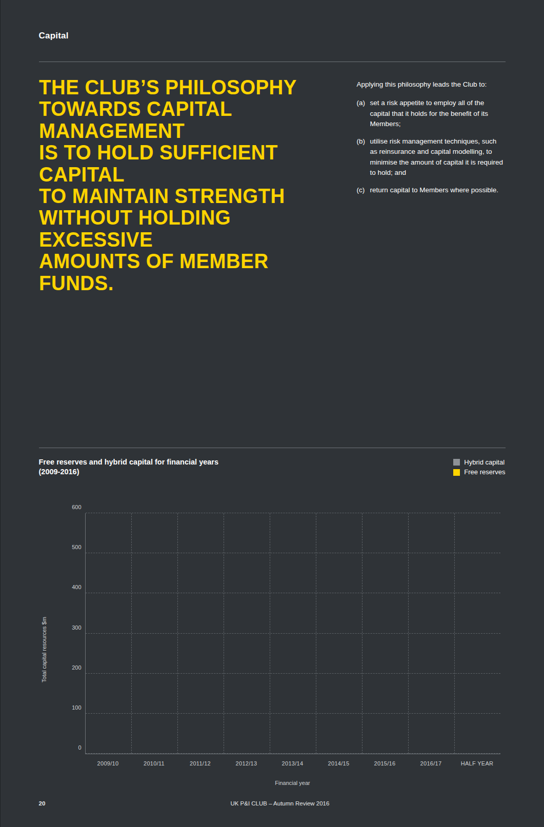Capital
The Club’s philosophy
towards capital management
is to hold sufficient capital
to maintain strength
without holding excessive
amounts of Member funds.
Applying this philosophy leads the Club to:
(a) set a risk appetite to employ all of the capital that it holds for the benefit of its Members;
(b) utilise risk management techniques, such as reinsurance and capital modelling, to minimise the amount of capital it is required to hold; and
(c) return capital to Members where possible.
Free reserves and hybrid capital for financial years
(2009-2016)
Hybrid capital
Free reserves
Total capital resources $m
0
100
200
300
400
500
600
2009/10 2010/11 2011/12 2012/13 2013/14 2014/15 2015/16 2016/17 HALF YEAR
Financial year
20 UK P&I CLUB – Autumn Review 2016